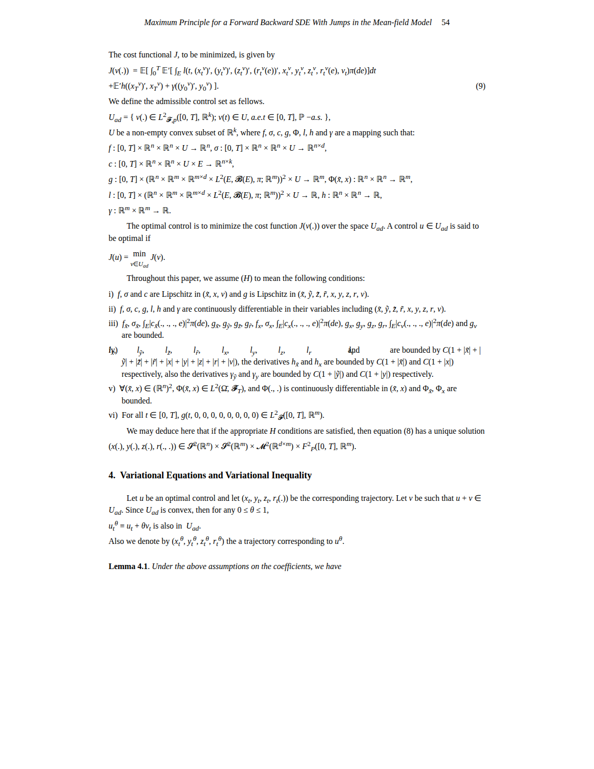Maximum Principle for a Forward Backward SDE With Jumps in the Mean-field Model54
The cost functional J, to be minimized, is given by
J(v(.)) = 𝔼[ ∫0T 𝔼′[ ∫E l(t, (xtv)′, (ytv)′, (ztv)′, (rtv(e))′, xtv, ytv, ztv, rtv(e), vt)π(de)]dt
+𝔼′h((xTv)′, xTv) + γ((y0v)′, y0v) ].(9)
We define the admissible control set as fellows.
Uad = { v(.) ∈ L2𝓕,p([0, T], ℝk); v(t) ∈ U, a.e.t ∈ [0, T], ℙ −a.s. },
U be a non-empty convex subset of ℝk, where f, σ, c, g, Φ, l, h and γ are a mapping such that:
f : [0, T] × ℝn × ℝn × U → ℝn, σ : [0, T] × ℝn × ℝn × U → ℝn×d,
c : [0, T] × ℝn × ℝn × U × E → ℝn×k,
g : [0, T] × (ℝn × ℝm × ℝm×d × L2(E, 𝓑(E), π; ℝm))2 × U → ℝm, Φ(x̃, x) : ℝn × ℝn → ℝm,
l : [0, T] × (ℝn × ℝm × ℝm×d × L2(E, 𝓑(E), π; ℝm))2 × U → ℝ, h : ℝn × ℝn → ℝ,
γ : ℝm × ℝm → ℝ.
The optimal control is to minimize the cost function J(v(.)) over the space Uad. A control u ∈ Uad is said to be optimal if
J(u) = min v∈Uad J(v).
Throughout this paper, we assume (H) to mean the following conditions:
i) f, σ and c are Lipschitz in (x̃, x, v) and g is Lipschitz in (x̃, ỹ, z̃, r̃, x, y, z, r, v).
ii) f, σ, c, g, l, h and γ are continuously differentiable in their variables including (x̃, ỹ, z̃, r̃, x, y, z, r, v).
iii) fx̃, σx̃, ∫E|cx̃(., ., ., e)|2π(de), gx̃, gỹ, gz̃, gr̃, fx, σx, ∫E|cx(., ., ., e)|2π(de), gx, gy, gz, gr, ∫E|cv(., ., ., e)|2π(de) and gv are bounded.
iv) lx̃, lỹ, lz̃, lr̃, lx, ly, lz, lr and lv are bounded by C(1 + |x̃| + |ỹ| + |z̃| + |r̃| + |x| + |y| + |z| + |r| + |v|), the derivatives hx̃ and hx are bounded by C(1 + |x̃|) and C(1 + |x|) respectively, also the derivatives γỹ and γy are bounded by C(1 + |ỹ|) and C(1 + |y|) respectively.
v) ∀(x̃, x) ∈ (ℝn)2, Φ(x̃, x) ∈ L2(Ω̄, 𝓕̄T), and Φ(., .) is continuously differentiable in (x̃, x) and Φx̃, Φx are bounded.
vi) For all t ∈ [0, T], g(t, 0, 0, 0, 0, 0, 0, 0, 0) ∈ L2𝓕([0, T], ℝm).
We may deduce here that if the appropriate H conditions are satisfied, then equation (8) has a unique solution
(x(.), y(.), z(.), r(., .)) ∈ 𝓢2(ℝn) × 𝓢2(ℝm) × 𝓜2(ℝd×m) × F2P([0, T], ℝm).
4. Variational Equations and Variational Inequality
Let u be an optimal control and let (xt, yt, zt, rt(.)) be the corresponding trajectory. Let v be such that u + v ∈ Uad. Since Uad is convex, then for any 0 ≤ θ ≤ 1,
utθ ≡ ut + θvt is also in Uad.
Also we denote by (xtθ, ytθ, ztθ, rtθ) the a trajectory corresponding to uθ.
Lemma 4.1. Under the above assumptions on the coefficients, we have